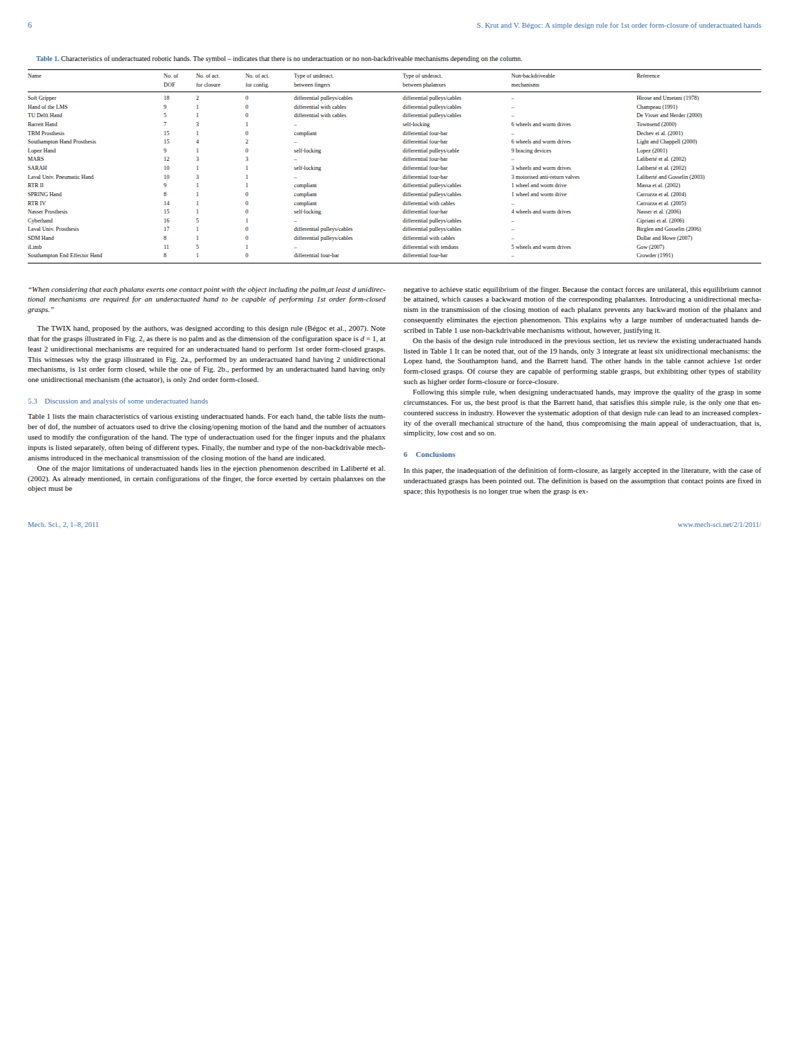6
S. Krut and V. Bégoc: A simple design rule for 1st order form-closure of underactuated hands
Table 1. Characteristics of underactuated robotic hands. The symbol – indicates that there is no underactuation or no non-backdriveable mechanisms depending on the column.
| Name | No. of | No. of act. | No. of act. | Type of underact. | Type of underact. | Non-backdriveable | Reference |
| --- | --- | --- | --- | --- | --- | --- | --- |
| | DOF | for closure | for config. | between fingers | between phalanxes | mechanisms | |
| Soft Gripper | 18 | 2 | 0 | differential pulleys/cables | differential pulleys/cables | – | Hirose and Umetani (1978) |
| Hand of the LMS | 9 | 1 | 0 | differential with cables | differential pulleys/cables | – | Champeau (1991) |
| TU Delft Hand | 5 | 1 | 0 | differential with cables | differential pulleys/cables | – | De Visser and Herder (2000) |
| Barrett Hand | 7 | 3 | 1 | – | self-locking | 6 wheels and worm drives | Townsend (2000) |
| TBM Prosthesis | 15 | 1 | 0 | compliant | differential four-bar | – | Dechev et al. (2001) |
| Southampton Hand Prosthesis | 15 | 4 | 2 | – | differential four-bar | 6 wheels and worm drives | Light and Chappell (2000) |
| Lopez Hand | 9 | 1 | 0 | self-locking | differential pulleys/cable | 9 bracing devices | Lopez (2001) |
| MARS | 12 | 3 | 3 | – | differential four-bar | – | Laliberté et al. (2002) |
| SARAH | 10 | 1 | 1 | self-locking | differential four-bar | 3 wheels and worm drives | Laliberté et al. (2002) |
| Laval Univ. Pneumatic Hand | 10 | 3 | 1 | – | differential four-bar | 3 motorised anti-return valves | Laliberté and Gosselin (2003) |
| RTR II | 9 | 1 | 1 | compliant | differential pulleys/cables | 1 wheel and worm drive | Massa et al. (2002) |
| SPRING Hand | 8 | 1 | 0 | compliant | differential pulleys/cables | 1 wheel and worm drive | Carrozza et al. (2004) |
| RTR IV | 14 | 1 | 0 | compliant | differential with cables | – | Carrozza et al. (2005) |
| Nasser Prosthesis | 15 | 1 | 0 | self-locking | differential four-bar | 4 wheels and worm drives | Nasser et al. (2006) |
| Cyberhand | 16 | 5 | 1 | – | differential pulleys/cables | – | Cipriani et al. (2006) |
| Laval Univ. Prosthesis | 17 | 1 | 0 | differential pulleys/cables | differential pulleys/cables | – | Birglen and Gosselin (2006) |
| SDM Hand | 8 | 1 | 0 | differential pulleys/cables | differential with cables | – | Dollar and Howe (2007) |
| iLimb | 11 | 5 | 1 | – | differential with tendons | 5 wheels and worm drives | Gow (2007) |
| Southampton End Effector Hand | 8 | 1 | 0 | differential four-bar | differential four-bar | – | Crowder (1991) |
“When considering that each phalanx exerts one contact point with the object including the palm,at least d unidirectional mechanisms are required for an underactuated hand to be capable of performing 1st order form-closed grasps.”
The TWIX hand, proposed by the authors, was designed according to this design rule (Bégoc et al., 2007). Note that for the grasps illustrated in Fig. 2, as there is no palm and as the dimension of the configuration space is d = 1, at least 2 unidirectional mechanisms are required for an underactuated hand to perform 1st order form-closed grasps. This witnesses why the grasp illustrated in Fig. 2a., performed by an underactuated hand having 2 unidirectional mechanisms, is 1st order form closed, while the one of Fig. 2b., performed by an underactuated hand having only one unidirectional mechanism (the actuator), is only 2nd order form-closed.
5.3 Discussion and analysis of some underactuated hands
Table 1 lists the main characteristics of various existing underactuated hands. For each hand, the table lists the number of dof, the number of actuators used to drive the closing/opening motion of the hand and the number of actuators used to modify the configuration of the hand. The type of underactuation used for the finger inputs and the phalanx inputs is listed separately, often being of different types. Finally, the number and type of the non-backdrivable mechanisms introduced in the mechanical transmission of the closing motion of the hand are indicated.
One of the major limitations of underactuated hands lies in the ejection phenomenon described in Laliberté et al. (2002). As already mentioned, in certain configurations of the finger, the force exerted by certain phalanxes on the object must be
negative to achieve static equilibrium of the finger. Because the contact forces are unilateral, this equilibrium cannot be attained, which causes a backward motion of the corresponding phalanxes. Introducing a unidirectional mechanism in the transmission of the closing motion of each phalanx prevents any backward motion of the phalanx and consequently eliminates the ejection phenomenon. This explains why a large number of underactuated hands described in Table 1 use non-backdrivable mechanisms without, however, justifying it.
On the basis of the design rule introduced in the previous section, let us review the existing underactuated hands listed in Table 1 It can be noted that, out of the 19 hands, only 3 integrate at least six unidirectional mechanisms: the Lopez hand, the Southampton hand, and the Barrett hand. The other hands in the table cannot achieve 1st order form-closed grasps. Of course they are capable of performing stable grasps, but exhibiting other types of stability such as higher order form-closure or force-closure.
Following this simple rule, when designing underactuated hands, may improve the quality of the grasp in some circumstances. For us, the best proof is that the Barrett hand, that satisfies this simple rule, is the only one that encountered success in industry. However the systematic adoption of that design rule can lead to an increased complexity of the overall mechanical structure of the hand, thus compromising the main appeal of underactuation, that is, simplicity, low cost and so on.
6 Conclusions
In this paper, the inadequation of the definition of form-closure, as largely accepted in the literature, with the case of underactuated grasps has been pointed out. The definition is based on the assumption that contact points are fixed in space; this hypothesis is no longer true when the grasp is ex-
Mech. Sci., 2, 1–8, 2011
www.mech-sci.net/2/1/2011/